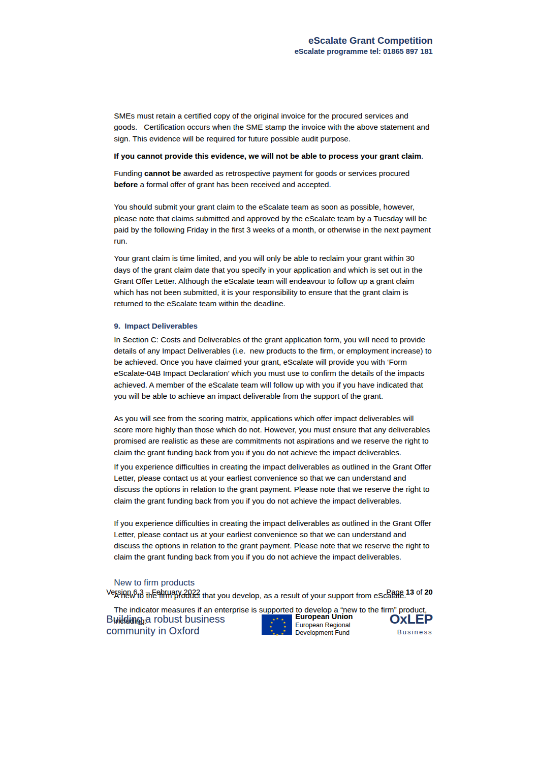eScalate Grant Competition
eScalate programme tel: 01865 897 181
SMEs must retain a certified copy of the original invoice for the procured services and goods. Certification occurs when the SME stamp the invoice with the above statement and sign. This evidence will be required for future possible audit purpose.
If you cannot provide this evidence, we will not be able to process your grant claim.
Funding cannot be awarded as retrospective payment for goods or services procured before a formal offer of grant has been received and accepted.
You should submit your grant claim to the eScalate team as soon as possible, however, please note that claims submitted and approved by the eScalate team by a Tuesday will be paid by the following Friday in the first 3 weeks of a month, or otherwise in the next payment run.
Your grant claim is time limited, and you will only be able to reclaim your grant within 30 days of the grant claim date that you specify in your application and which is set out in the Grant Offer Letter. Although the eScalate team will endeavour to follow up a grant claim which has not been submitted, it is your responsibility to ensure that the grant claim is returned to the eScalate team within the deadline.
9. Impact Deliverables
In Section C: Costs and Deliverables of the grant application form, you will need to provide details of any Impact Deliverables (i.e. new products to the firm, or employment increase) to be achieved. Once you have claimed your grant, eScalate will provide you with ‘Form eScalate-04B Impact Declaration’ which you must use to confirm the details of the impacts achieved. A member of the eScalate team will follow up with you if you have indicated that you will be able to achieve an impact deliverable from the support of the grant.
As you will see from the scoring matrix, applications which offer impact deliverables will score more highly than those which do not. However, you must ensure that any deliverables promised are realistic as these are commitments not aspirations and we reserve the right to claim the grant funding back from you if you do not achieve the impact deliverables.
If you experience difficulties in creating the impact deliverables as outlined in the Grant Offer Letter, please contact us at your earliest convenience so that we can understand and discuss the options in relation to the grant payment. Please note that we reserve the right to claim the grant funding back from you if you do not achieve the impact deliverables.
If you experience difficulties in creating the impact deliverables as outlined in the Grant Offer Letter, please contact us at your earliest convenience so that we can understand and discuss the options in relation to the grant payment. Please note that we reserve the right to claim the grant funding back from you if you do not achieve the impact deliverables.
New to firm products
A new to the firm product that you develop, as a result of your support from eScalate.
The indicator measures if an enterprise is supported to develop a “new to the firm” product, including:
Version 6.3 – February 2022
Page 13 of 20
Building a robust business
community in Oxford
★ ★ ★ ★ ★ ★ ★ ★ ★ ★ ★ ★
European Union
European Regional
Development Fund
Ox LEP
Business